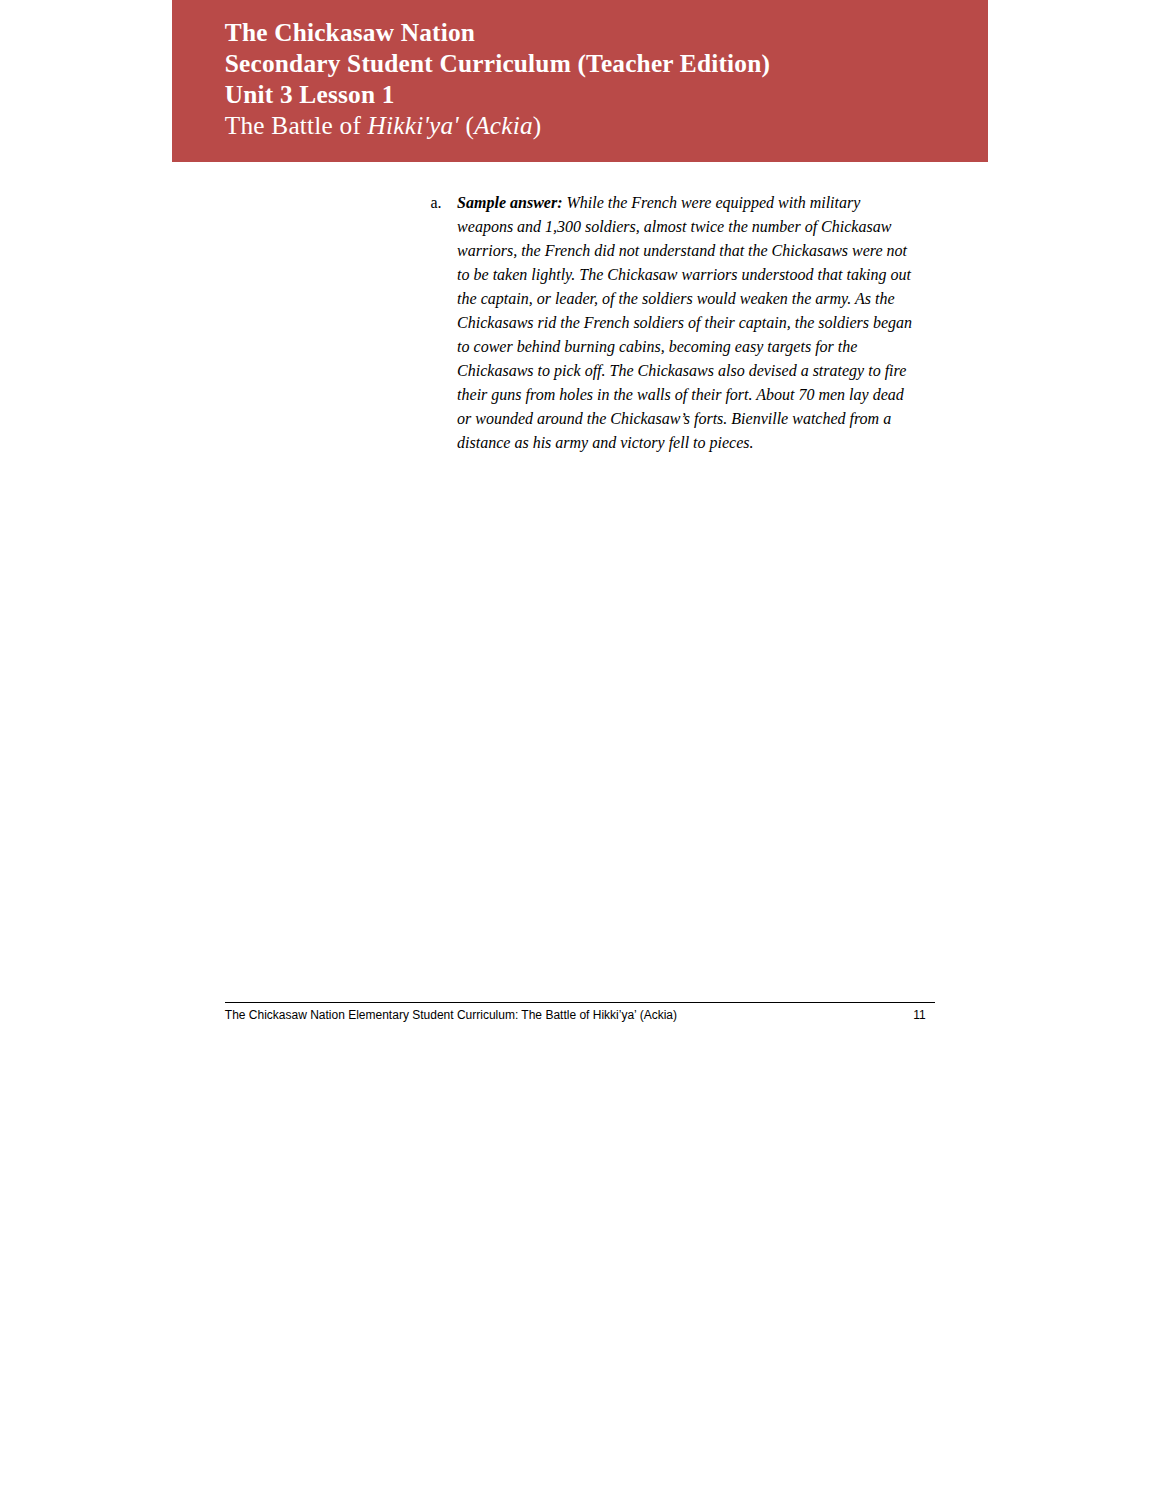The Chickasaw Nation
Secondary Student Curriculum (Teacher Edition)
Unit 3 Lesson 1
The Battle of Hikki'ya' (Ackia)
Sample answer: While the French were equipped with military weapons and 1,300 soldiers, almost twice the number of Chickasaw warriors, the French did not understand that the Chickasaws were not to be taken lightly. The Chickasaw warriors understood that taking out the captain, or leader, of the soldiers would weaken the army. As the Chickasaws rid the French soldiers of their captain, the soldiers began to cower behind burning cabins, becoming easy targets for the Chickasaws to pick off. The Chickasaws also devised a strategy to fire their guns from holes in the walls of their fort. About 70 men lay dead or wounded around the Chickasaw’s forts. Bienville watched from a distance as his army and victory fell to pieces.
The Chickasaw Nation Elementary Student Curriculum: The Battle of Hikki’ya’ (Ackia) 11